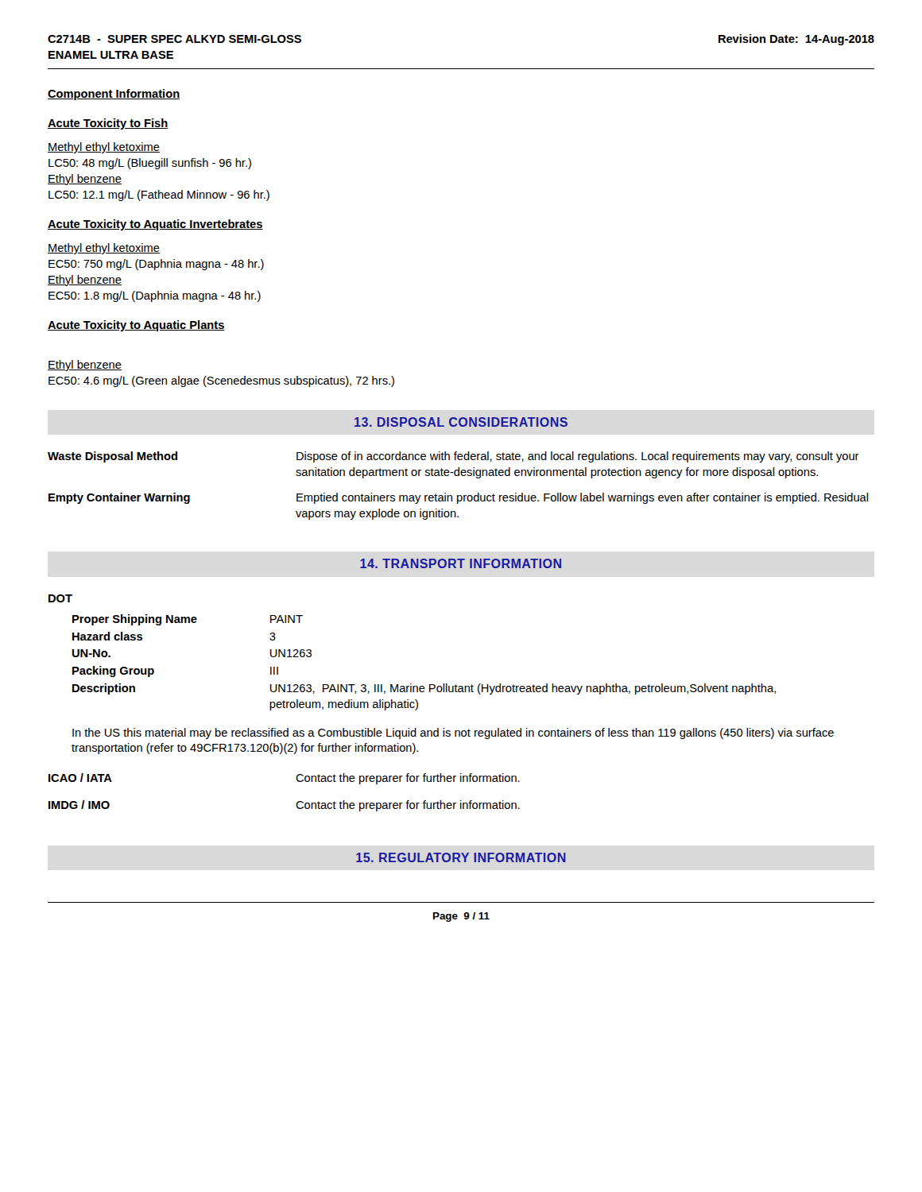C2714B - SUPER SPEC ALKYD SEMI-GLOSS
ENAMEL ULTRA BASE
Revision Date: 14-Aug-2018
Component Information
Acute Toxicity to Fish
Methyl ethyl ketoxime
LC50: 48 mg/L (Bluegill sunfish - 96 hr.)
Ethyl benzene
LC50: 12.1 mg/L (Fathead Minnow - 96 hr.)
Acute Toxicity to Aquatic Invertebrates
Methyl ethyl ketoxime
EC50: 750 mg/L (Daphnia magna - 48 hr.)
Ethyl benzene
EC50: 1.8 mg/L (Daphnia magna - 48 hr.)
Acute Toxicity to Aquatic Plants
Ethyl benzene
EC50: 4.6 mg/L (Green algae (Scenedesmus subspicatus), 72 hrs.)
13. DISPOSAL CONSIDERATIONS
| Waste Disposal Method | Dispose of in accordance with federal, state, and local regulations. Local requirements may vary, consult your sanitation department or state-designated environmental protection agency for more disposal options. |
| Empty Container Warning | Emptied containers may retain product residue. Follow label warnings even after container is emptied. Residual vapors may explode on ignition. |
14. TRANSPORT INFORMATION
DOT
| Proper Shipping Name | PAINT |
| Hazard class | 3 |
| UN-No. | UN1263 |
| Packing Group | III |
| Description | UN1263, PAINT, 3, III, Marine Pollutant (Hydrotreated heavy naphtha, petroleum,Solvent naphtha, petroleum, medium aliphatic) |
In the US this material may be reclassified as a Combustible Liquid and is not regulated in containers of less than 119 gallons (450 liters) via surface transportation (refer to 49CFR173.120(b)(2) for further information).
| ICAO / IATA | Contact the preparer for further information. |
| IMDG / IMO | Contact the preparer for further information. |
15. REGULATORY INFORMATION
Page 9 / 11